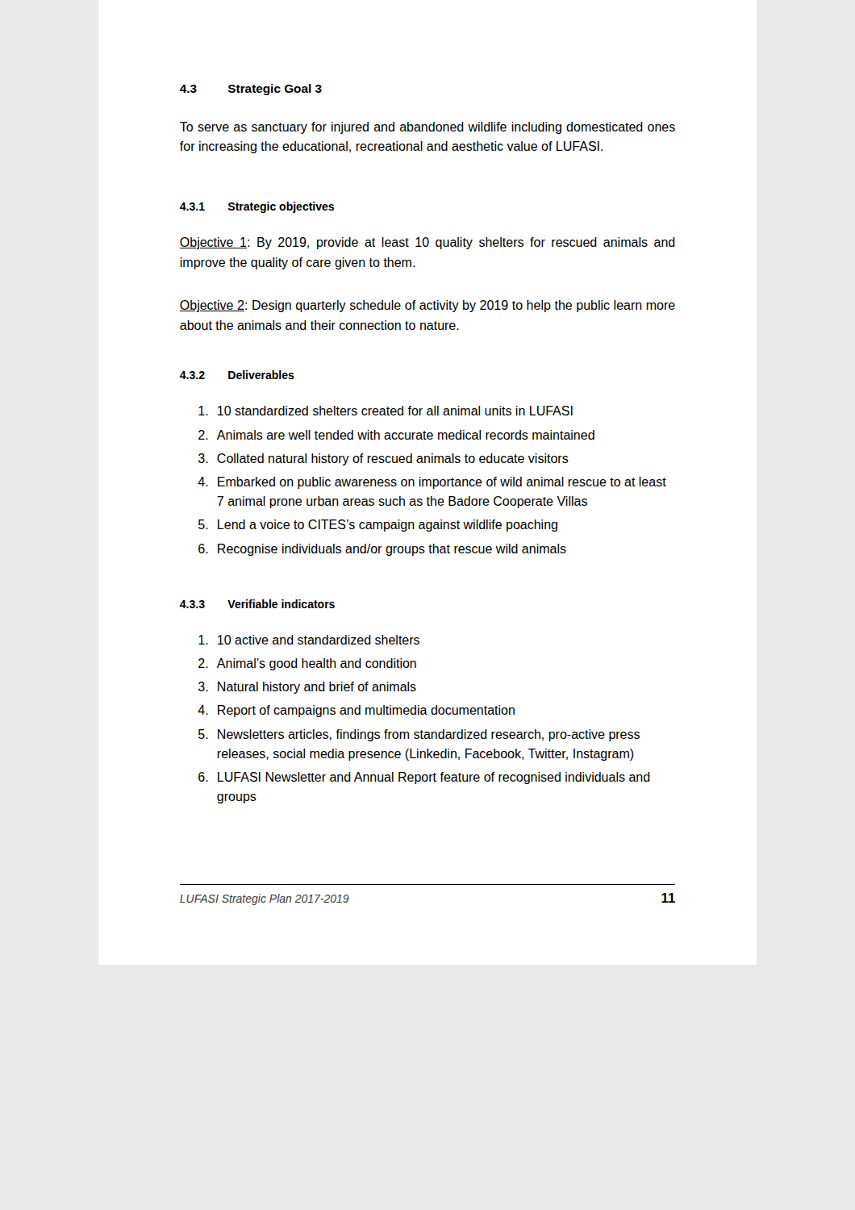4.3 Strategic Goal 3
To serve as sanctuary for injured and abandoned wildlife including domesticated ones for increasing the educational, recreational and aesthetic value of LUFASI.
4.3.1 Strategic objectives
Objective 1: By 2019, provide at least 10 quality shelters for rescued animals and improve the quality of care given to them.
Objective 2: Design quarterly schedule of activity by 2019 to help the public learn more about the animals and their connection to nature.
4.3.2 Deliverables
10 standardized shelters created for all animal units in LUFASI
Animals are well tended with accurate medical records maintained
Collated natural history of rescued animals to educate visitors
Embarked on public awareness on importance of wild animal rescue to at least 7 animal prone urban areas such as the Badore Cooperate Villas
Lend a voice to CITES’s campaign against wildlife poaching
Recognise individuals and/or groups that rescue wild animals
4.3.3 Verifiable indicators
10 active and standardized shelters
Animal’s good health and condition
Natural history and brief of animals
Report of campaigns and multimedia documentation
Newsletters articles, findings from standardized research, pro-active press releases, social media presence (Linkedin, Facebook, Twitter, Instagram)
LUFASI Newsletter and Annual Report feature of recognised individuals and groups
LUFASI Strategic Plan 2017-2019 11